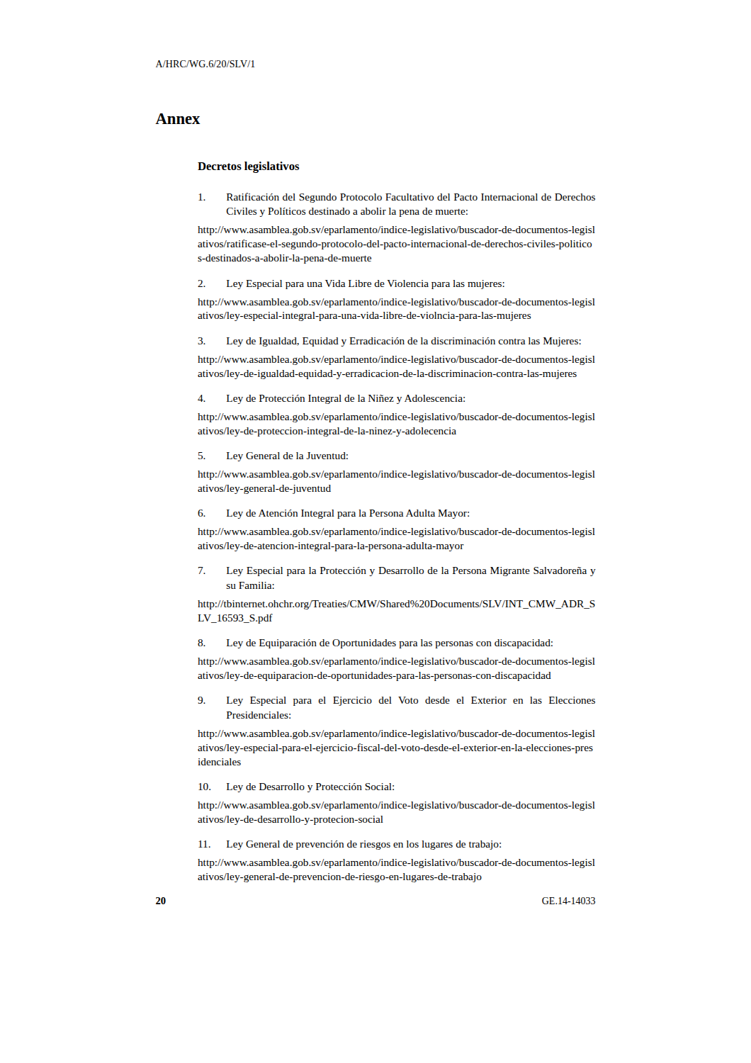A/HRC/WG.6/20/SLV/1
Annex
Decretos legislativos
1. Ratificación del Segundo Protocolo Facultativo del Pacto Internacional de Derechos Civiles y Políticos destinado a abolir la pena de muerte:
http://www.asamblea.gob.sv/eparlamento/indice-legislativo/buscador-de-documentos-legislativos/ratificase-el-segundo-protocolo-del-pacto-internacional-de-derechos-civiles-politicos-destinados-a-abolir-la-pena-de-muerte
2. Ley Especial para una Vida Libre de Violencia para las mujeres:
http://www.asamblea.gob.sv/eparlamento/indice-legislativo/buscador-de-documentos-legislativos/ley-especial-integral-para-una-vida-libre-de-violncia-para-las-mujeres
3. Ley de Igualdad, Equidad y Erradicación de la discriminación contra las Mujeres:
http://www.asamblea.gob.sv/eparlamento/indice-legislativo/buscador-de-documentos-legislativos/ley-de-igualdad-equidad-y-erradicacion-de-la-discriminacion-contra-las-mujeres
4. Ley de Protección Integral de la Niñez y Adolescencia:
http://www.asamblea.gob.sv/eparlamento/indice-legislativo/buscador-de-documentos-legislativos/ley-de-proteccion-integral-de-la-ninez-y-adolecencia
5. Ley General de la Juventud:
http://www.asamblea.gob.sv/eparlamento/indice-legislativo/buscador-de-documentos-legislativos/ley-general-de-juventud
6. Ley de Atención Integral para la Persona Adulta Mayor:
http://www.asamblea.gob.sv/eparlamento/indice-legislativo/buscador-de-documentos-legislativos/ley-de-atencion-integral-para-la-persona-adulta-mayor
7. Ley Especial para la Protección y Desarrollo de la Persona Migrante Salvadoreña y su Familia:
http://tbinternet.ohchr.org/Treaties/CMW/Shared%20Documents/SLV/INT_CMW_ADR_SLV_16593_S.pdf
8. Ley de Equiparación de Oportunidades para las personas con discapacidad:
http://www.asamblea.gob.sv/eparlamento/indice-legislativo/buscador-de-documentos-legislativos/ley-de-equiparacion-de-oportunidades-para-las-personas-con-discapacidad
9. Ley Especial para el Ejercicio del Voto desde el Exterior en las Elecciones Presidenciales:
http://www.asamblea.gob.sv/eparlamento/indice-legislativo/buscador-de-documentos-legislativos/ley-especial-para-el-ejercicio-fiscal-del-voto-desde-el-exterior-en-la-elecciones-presidenciales
10. Ley de Desarrollo y Protección Social:
http://www.asamblea.gob.sv/eparlamento/indice-legislativo/buscador-de-documentos-legislativos/ley-de-desarrollo-y-protecion-social
11. Ley General de prevención de riesgos en los lugares de trabajo:
http://www.asamblea.gob.sv/eparlamento/indice-legislativo/buscador-de-documentos-legislativos/ley-general-de-prevencion-de-riesgo-en-lugares-de-trabajo
20 GE.14-14033